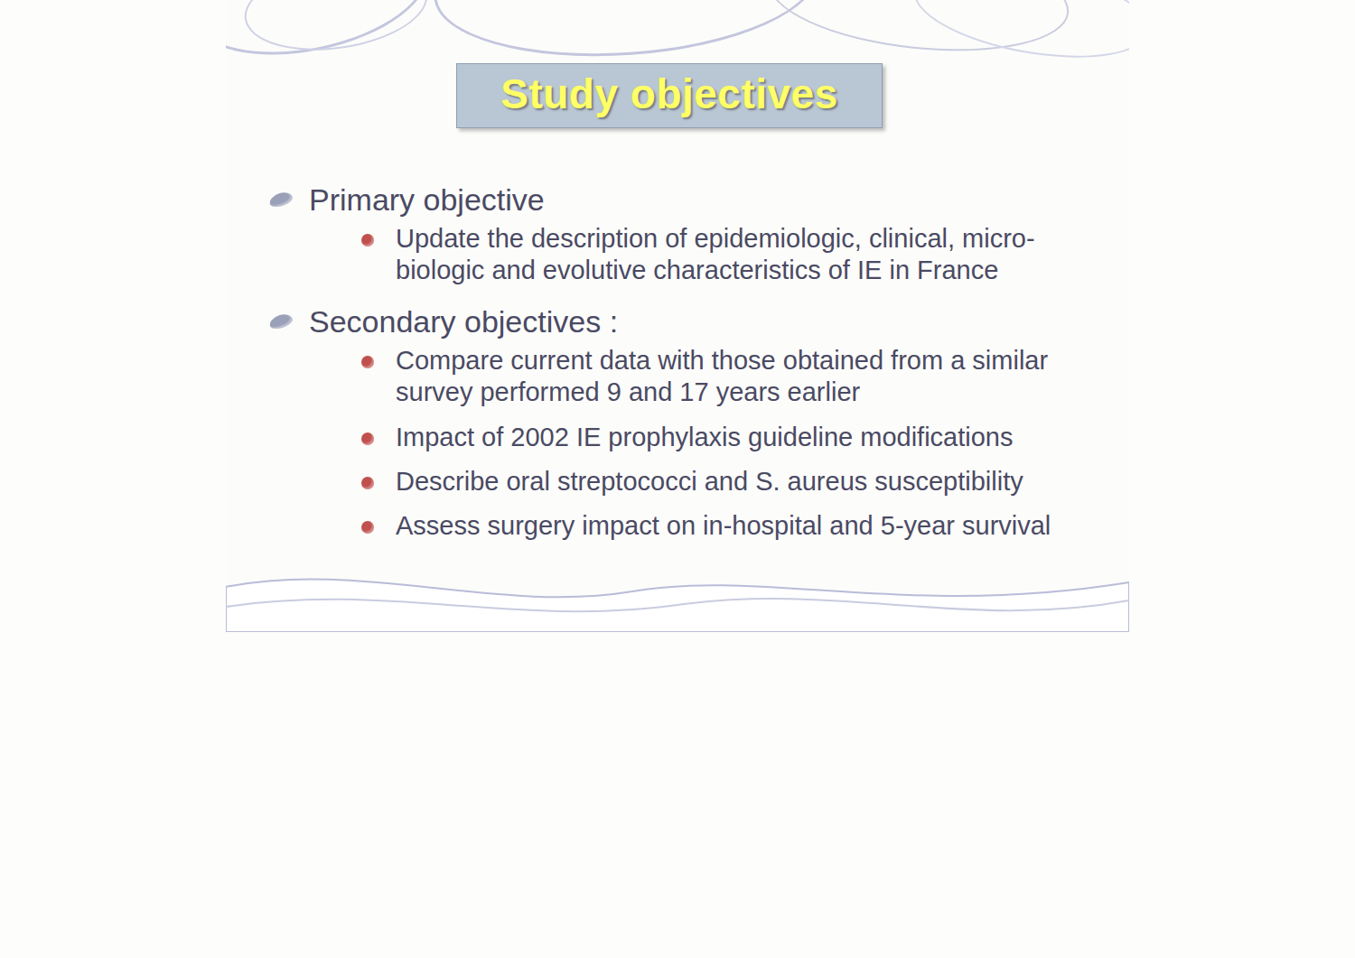Study objectives
Primary objective
Update the description of epidemiologic, clinical, micro-biologic and evolutive characteristics of IE in France
Secondary objectives :
Compare current data with those obtained from a similar survey performed 9 and 17 years earlier
Impact of 2002 IE prophylaxis guideline modifications
Describe oral streptococci and S. aureus susceptibility
Assess surgery impact on in-hospital and 5-year survival